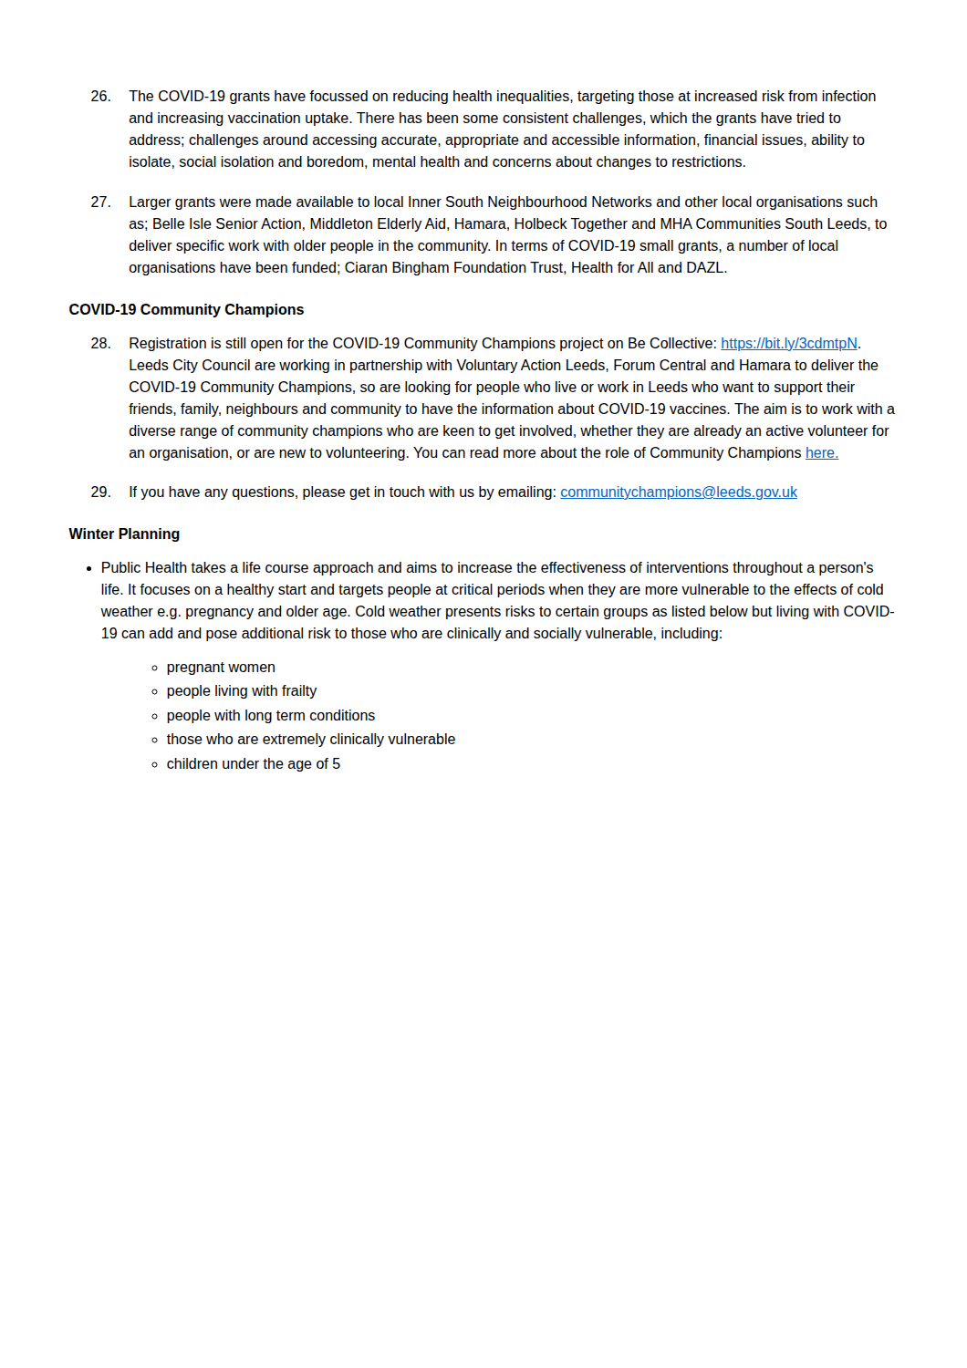26. The COVID-19 grants have focussed on reducing health inequalities, targeting those at increased risk from infection and increasing vaccination uptake. There has been some consistent challenges, which the grants have tried to address; challenges around accessing accurate, appropriate and accessible information, financial issues, ability to isolate, social isolation and boredom, mental health and concerns about changes to restrictions.
27. Larger grants were made available to local Inner South Neighbourhood Networks and other local organisations such as; Belle Isle Senior Action, Middleton Elderly Aid, Hamara, Holbeck Together and MHA Communities South Leeds, to deliver specific work with older people in the community. In terms of COVID-19 small grants, a number of local organisations have been funded; Ciaran Bingham Foundation Trust, Health for All and DAZL.
COVID-19 Community Champions
28. Registration is still open for the COVID-19 Community Champions project on Be Collective: https://bit.ly/3cdmtpN. Leeds City Council are working in partnership with Voluntary Action Leeds, Forum Central and Hamara to deliver the COVID-19 Community Champions, so are looking for people who live or work in Leeds who want to support their friends, family, neighbours and community to have the information about COVID-19 vaccines. The aim is to work with a diverse range of community champions who are keen to get involved, whether they are already an active volunteer for an organisation, or are new to volunteering. You can read more about the role of Community Champions here.
29. If you have any questions, please get in touch with us by emailing: communitychampions@leeds.gov.uk
Winter Planning
Public Health takes a life course approach and aims to increase the effectiveness of interventions throughout a person's life. It focuses on a healthy start and targets people at critical periods when they are more vulnerable to the effects of cold weather e.g. pregnancy and older age. Cold weather presents risks to certain groups as listed below but living with COVID-19 can add and pose additional risk to those who are clinically and socially vulnerable, including:
pregnant women
people living with frailty
people with long term conditions
those who are extremely clinically vulnerable
children under the age of 5